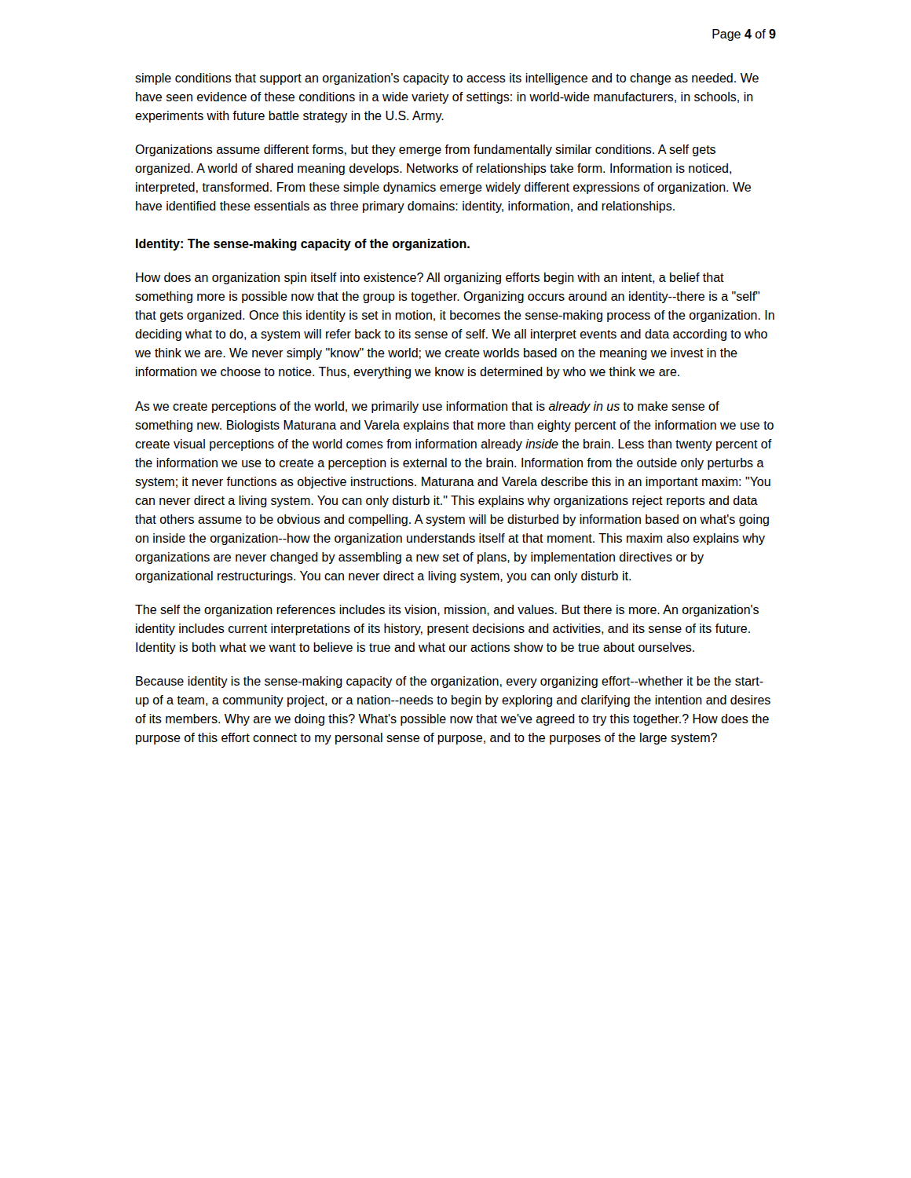Page 4 of 9
simple conditions that support an organization's capacity to access its intelligence and to change as needed. We have seen evidence of these conditions in a wide variety of settings: in world-wide manufacturers, in schools, in experiments with future battle strategy in the U.S. Army.
Organizations assume different forms, but they emerge from fundamentally similar conditions. A self gets organized. A world of shared meaning develops. Networks of relationships take form. Information is noticed, interpreted, transformed. From these simple dynamics emerge widely different expressions of organization. We have identified these essentials as three primary domains: identity, information, and relationships.
Identity: The sense-making capacity of the organization.
How does an organization spin itself into existence? All organizing efforts begin with an intent, a belief that something more is possible now that the group is together. Organizing occurs around an identity--there is a "self" that gets organized. Once this identity is set in motion, it becomes the sense-making process of the organization. In deciding what to do, a system will refer back to its sense of self. We all interpret events and data according to who we think we are. We never simply "know" the world; we create worlds based on the meaning we invest in the information we choose to notice. Thus, everything we know is determined by who we think we are.
As we create perceptions of the world, we primarily use information that is already in us to make sense of something new. Biologists Maturana and Varela explains that more than eighty percent of the information we use to create visual perceptions of the world comes from information already inside the brain. Less than twenty percent of the information we use to create a perception is external to the brain. Information from the outside only perturbs a system; it never functions as objective instructions. Maturana and Varela describe this in an important maxim: "You can never direct a living system. You can only disturb it." This explains why organizations reject reports and data that others assume to be obvious and compelling. A system will be disturbed by information based on what's going on inside the organization--how the organization understands itself at that moment. This maxim also explains why organizations are never changed by assembling a new set of plans, by implementation directives or by organizational restructurings. You can never direct a living system, you can only disturb it.
The self the organization references includes its vision, mission, and values. But there is more. An organization's identity includes current interpretations of its history, present decisions and activities, and its sense of its future. Identity is both what we want to believe is true and what our actions show to be true about ourselves.
Because identity is the sense-making capacity of the organization, every organizing effort--whether it be the start-up of a team, a community project, or a nation--needs to begin by exploring and clarifying the intention and desires of its members. Why are we doing this? What's possible now that we've agreed to try this together.? How does the purpose of this effort connect to my personal sense of purpose, and to the purposes of the large system?